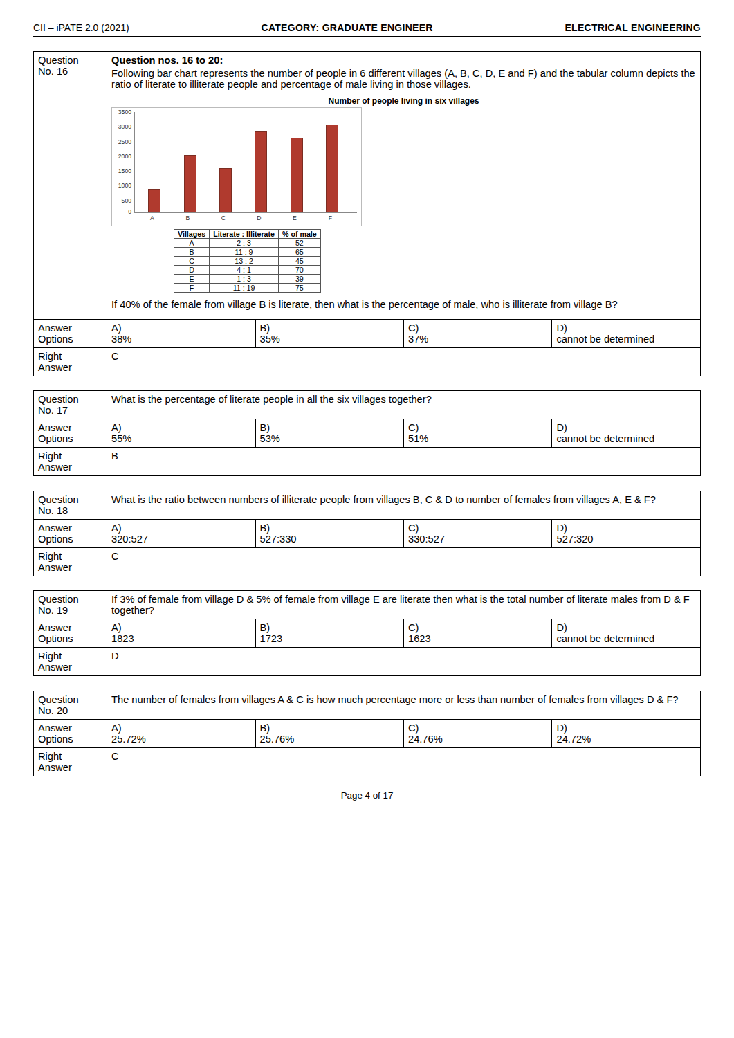CII – iPATE 2.0 (2021)
CATEGORY: GRADUATE ENGINEER
ELECTRICAL ENGINEERING
| Question No. 16 | Question nos. 16 to 20: Following bar chart represents the number of people in 6 different villages (A, B, C, D, E and F) and the tabular column depicts the ratio of literate to illiterate people and percentage of male living in those villages. Number of people living in six villages 3500 3000 2500 2000 1500 1000 500 0 A B C D E F / Villages / Literate : Illiterate / % of male / / --- / --- / --- / / A / 2 : 3 / 52 / / B / 11 : 9 / 65 / / C / 13 : 2 / 45 / / D / 4 : 1 / 70 / / E / 1 : 3 / 39 / / F / 11 : 19 / 75 / If 40% of the female from village B is literate, then what is the percentage of male, who is illiterate from village B? |
| Answer Options | A) 38% | B) 35% | C) 37% | D) cannot be determined |
| Right Answer | C |
| Question No. 17 | What is the percentage of literate people in all the six villages together? |
| Answer Options | A) 55% | B) 53% | C) 51% | D) cannot be determined |
| Right Answer | B |
| Question No. 18 | What is the ratio between numbers of illiterate people from villages B, C & D to number of females from villages A, E & F? |
| Answer Options | A) 320:527 | B) 527:330 | C) 330:527 | D) 527:320 |
| Right Answer | C |
| Question No. 19 | If 3% of female from village D & 5% of female from village E are literate then what is the total number of literate males from D & F together? |
| Answer Options | A) 1823 | B) 1723 | C) 1623 | D) cannot be determined |
| Right Answer | D |
| Question No. 20 | The number of females from villages A & C is how much percentage more or less than number of females from villages D & F? |
| Answer Options | A) 25.72% | B) 25.76% | C) 24.76% | D) 24.72% |
| Right Answer | C |
Page 4 of 17